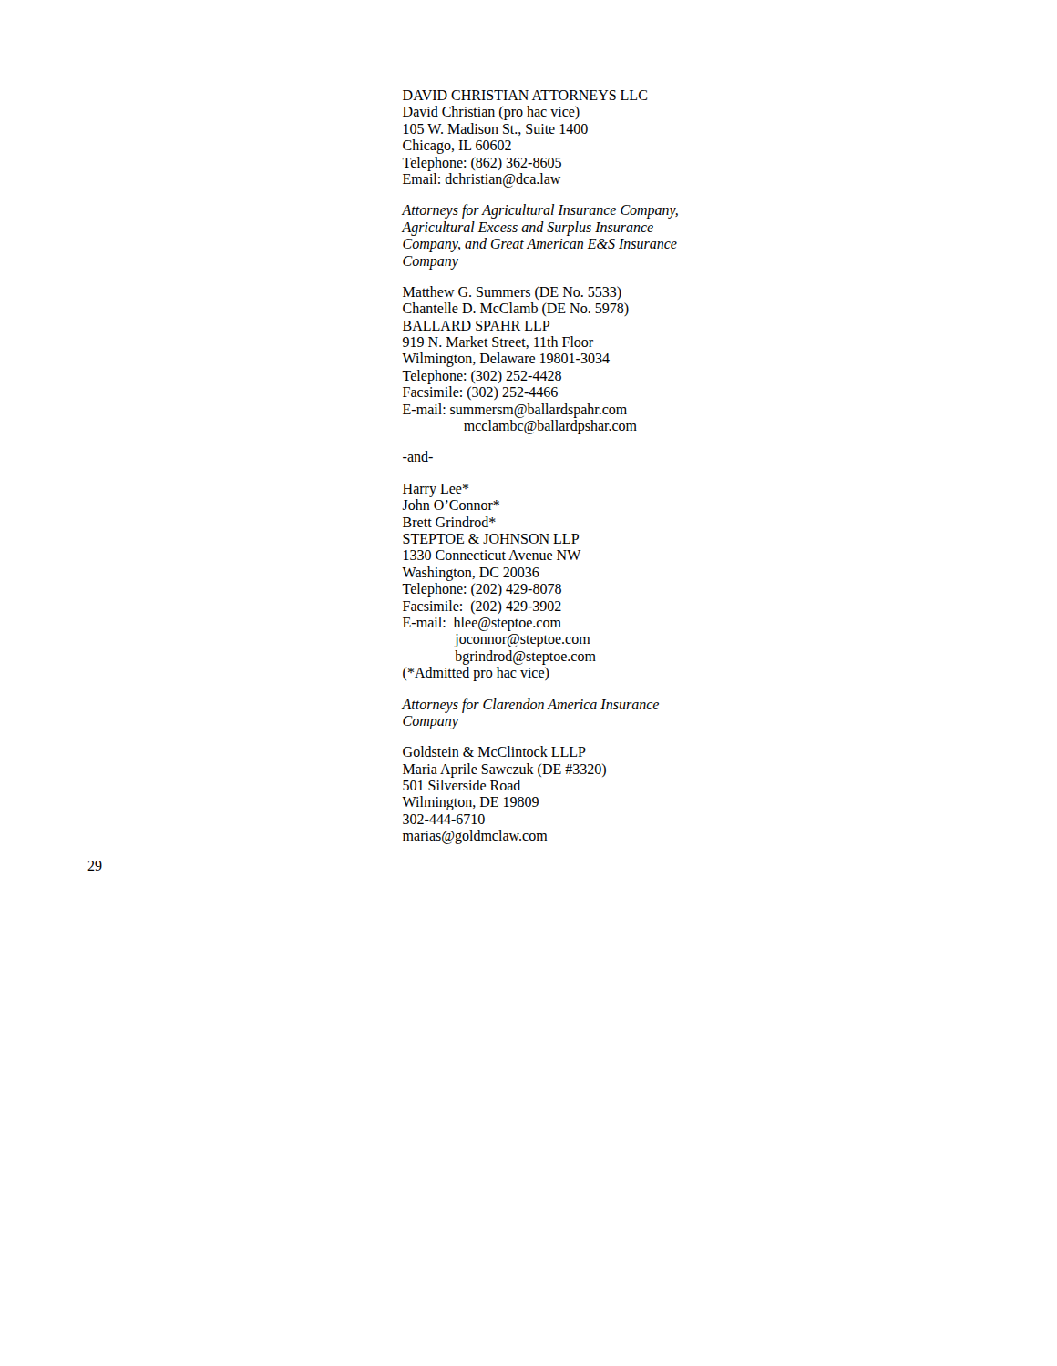DAVID CHRISTIAN ATTORNEYS LLC
David Christian (pro hac vice)
105 W. Madison St., Suite 1400
Chicago, IL 60602
Telephone: (862) 362-8605
Email: dchristian@dca.law
Attorneys for Agricultural Insurance Company,
Agricultural Excess and Surplus Insurance
Company, and Great American E&S Insurance
Company
Matthew G. Summers (DE No. 5533)
Chantelle D. McClamb (DE No. 5978)
BALLARD SPAHR LLP
919 N. Market Street, 11th Floor
Wilmington, Delaware 19801-3034
Telephone: (302) 252-4428
Facsimile: (302) 252-4466
E-mail: summersm@ballardspahr.com
mcclambc@ballardpshar.com
-and-
Harry Lee*
John O’Connor*
Brett Grindrod*
STEPTOE & JOHNSON LLP
1330 Connecticut Avenue NW
Washington, DC 20036
Telephone: (202) 429-8078
Facsimile: (202) 429-3902
E-mail: hlee@steptoe.com
joconnor@steptoe.com
bgrindrod@steptoe.com
(*Admitted pro hac vice)
Attorneys for Clarendon America Insurance
Company
Goldstein & McClintock LLLP
Maria Aprile Sawczuk (DE #3320)
501 Silverside Road
Wilmington, DE 19809
302-444-6710
marias@goldmclaw.com
29